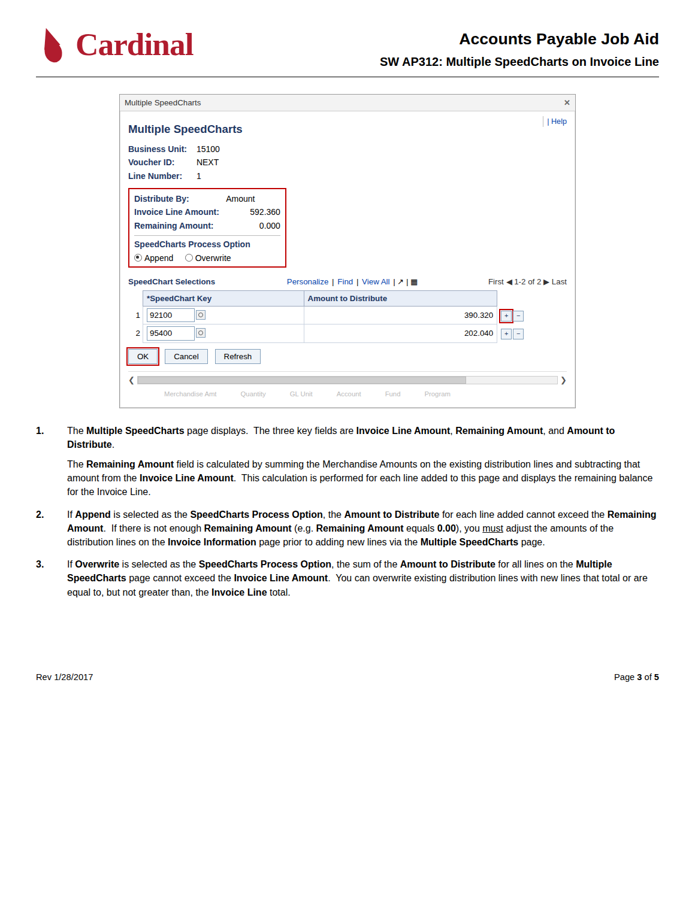Cardinal
Accounts Payable Job Aid
SW AP312: Multiple SpeedCharts on Invoice Line
Multiple SpeedCharts ✕
| Help
Multiple SpeedCharts
Business Unit: 15100
Voucher ID: NEXT
Line Number: 1
Distribute By: Amount
Invoice Line Amount: 592.360
Remaining Amount: 0.000
SpeedCharts Process Option
Append Overwrite
SpeedChart Selections
Personalize | Find | View All | ↗ | ▦
First ◀ 1-2 of 2 ▶ Last
| | *SpeedChart Key | Amount to Distribute | |
| --- | --- | --- | --- |
| 1 | 92100 | 390.320 | + − |
| 2 | 95400 | 202.040 | + − |
OK Cancel Refresh
❮
❯
Merchandise Amt Quantity GL Unit Account Fund Program
The Multiple SpeedCharts page displays. The three key fields are Invoice Line Amount, Remaining Amount, and Amount to Distribute.
The Remaining Amount field is calculated by summing the Merchandise Amounts on the existing distribution lines and subtracting that amount from the Invoice Line Amount. This calculation is performed for each line added to this page and displays the remaining balance for the Invoice Line.
If Append is selected as the SpeedCharts Process Option, the Amount to Distribute for each line added cannot exceed the Remaining Amount. If there is not enough Remaining Amount (e.g. Remaining Amount equals 0.00), you must adjust the amounts of the distribution lines on the Invoice Information page prior to adding new lines via the Multiple SpeedCharts page.
If Overwrite is selected as the SpeedCharts Process Option, the sum of the Amount to Distribute for all lines on the Multiple SpeedCharts page cannot exceed the Invoice Line Amount. You can overwrite existing distribution lines with new lines that total or are equal to, but not greater than, the Invoice Line total.
Rev 1/28/2017
Page 3 of 5